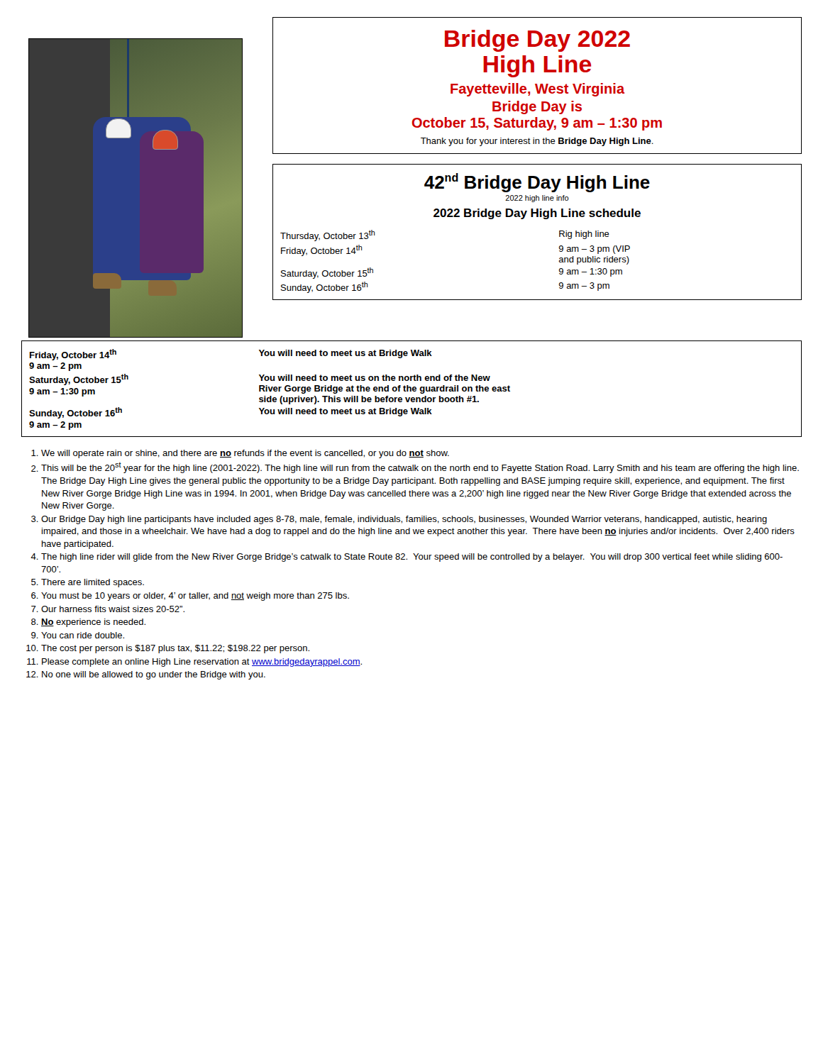Bridge Day 2022
High Line
Fayetteville, West Virginia
Bridge Day is
October 15, Saturday, 9 am – 1:30 pm
Thank you for your interest in the Bridge Day High Line.
42nd Bridge Day High Line
2022 high line info
2022 Bridge Day High Line schedule
| Thursday, October 13 th | Rig high line |
| Friday, October 14 th | 9 am – 3 pm (VIP and public riders) |
| Saturday, October 15 th | 9 am – 1:30 pm |
| Sunday, October 16 th | 9 am – 3 pm |
| Friday, October 14 th 9 am – 2 pm | You will need to meet us at Bridge Walk |
| Saturday, October 15 th 9 am – 1:30 pm | You will need to meet us on the north end of the New River Gorge Bridge at the end of the guardrail on the east side (upriver). This will be before vendor booth #1. |
| Sunday, October 16 th 9 am – 2 pm | You will need to meet us at Bridge Walk |
We will operate rain or shine, and there are no refunds if the event is cancelled, or you do not show.
This will be the 20st year for the high line (2001-2022). The high line will run from the catwalk on the north end to Fayette Station Road. Larry Smith and his team are offering the high line. The Bridge Day High Line gives the general public the opportunity to be a Bridge Day participant. Both rappelling and BASE jumping require skill, experience, and equipment. The first New River Gorge Bridge High Line was in 1994. In 2001, when Bridge Day was cancelled there was a 2,200’ high line rigged near the New River Gorge Bridge that extended across the New River Gorge.
Our Bridge Day high line participants have included ages 8-78, male, female, individuals, families, schools, businesses, Wounded Warrior veterans, handicapped, autistic, hearing impaired, and those in a wheelchair. We have had a dog to rappel and do the high line and we expect another this year. There have been no injuries and/or incidents. Over 2,400 riders have participated.
The high line rider will glide from the New River Gorge Bridge’s catwalk to State Route 82. Your speed will be controlled by a belayer. You will drop 300 vertical feet while sliding 600-700’.
There are limited spaces.
You must be 10 years or older, 4’ or taller, and not weigh more than 275 lbs.
Our harness fits waist sizes 20-52”.
No experience is needed.
You can ride double.
The cost per person is $187 plus tax, $11.22; $198.22 per person.
Please complete an online High Line reservation at www.bridgedayrappel.com.
No one will be allowed to go under the Bridge with you.